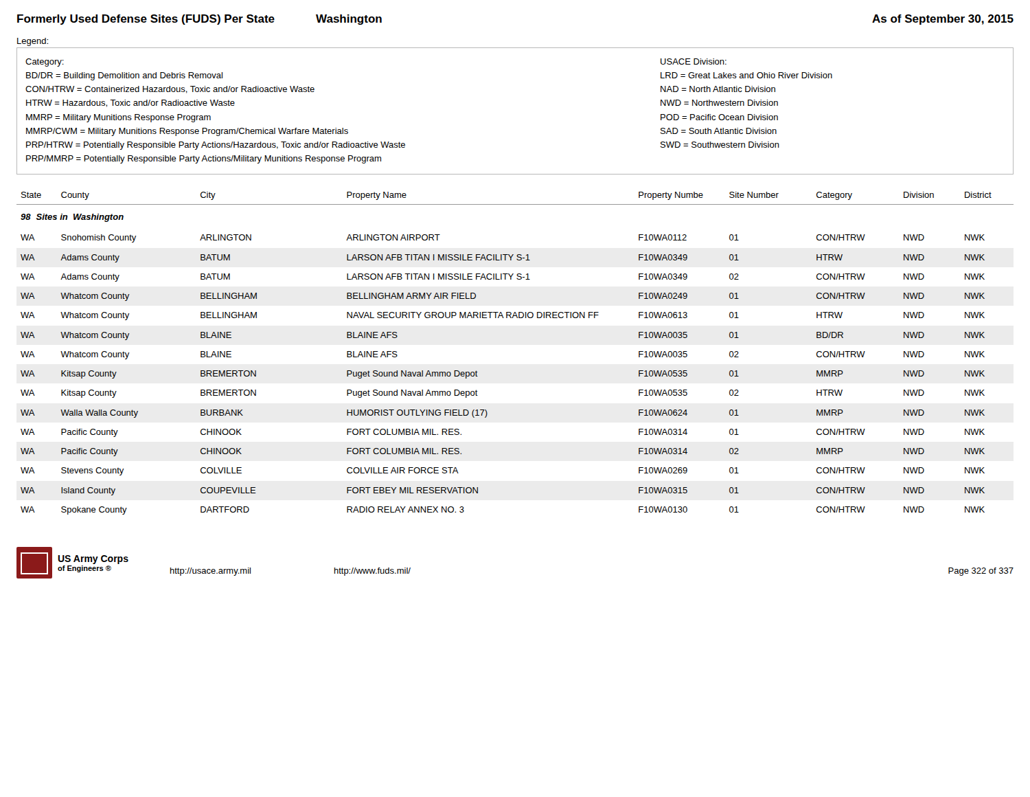Formerly Used Defense Sites (FUDS) Per State
Washington
As of September 30, 2015
Legend:
Category:
BD/DR = Building Demolition and Debris Removal
CON/HTRW = Containerized Hazardous, Toxic and/or Radioactive Waste
HTRW = Hazardous, Toxic and/or Radioactive Waste
MMRP = Military Munitions Response Program
MMRP/CWM = Military Munitions Response Program/Chemical Warfare Materials
PRP/HTRW = Potentially Responsible Party Actions/Hazardous, Toxic and/or Radioactive Waste
PRP/MMRP = Potentially Responsible Party Actions/Military Munitions Response Program
USACE Division:
LRD = Great Lakes and Ohio River Division
NAD = North Atlantic Division
NWD = Northwestern Division
POD = Pacific Ocean Division
SAD = South Atlantic Division
SWD = Southwestern Division
| State | County | City | Property Name | Property Numbe | Site Number | Category | Division | District |
| --- | --- | --- | --- | --- | --- | --- | --- | --- |
| 98 Sites in Washington |
| WA | Snohomish County | ARLINGTON | ARLINGTON AIRPORT | F10WA0112 | 01 | CON/HTRW | NWD | NWK |
| WA | Adams County | BATUM | LARSON AFB TITAN I MISSILE FACILITY S-1 | F10WA0349 | 01 | HTRW | NWD | NWK |
| WA | Adams County | BATUM | LARSON AFB TITAN I MISSILE FACILITY S-1 | F10WA0349 | 02 | CON/HTRW | NWD | NWK |
| WA | Whatcom County | BELLINGHAM | BELLINGHAM ARMY AIR FIELD | F10WA0249 | 01 | CON/HTRW | NWD | NWK |
| WA | Whatcom County | BELLINGHAM | NAVAL SECURITY GROUP MARIETTA RADIO DIRECTION FF | F10WA0613 | 01 | HTRW | NWD | NWK |
| WA | Whatcom County | BLAINE | BLAINE AFS | F10WA0035 | 01 | BD/DR | NWD | NWK |
| WA | Whatcom County | BLAINE | BLAINE AFS | F10WA0035 | 02 | CON/HTRW | NWD | NWK |
| WA | Kitsap County | BREMERTON | Puget Sound Naval Ammo Depot | F10WA0535 | 01 | MMRP | NWD | NWK |
| WA | Kitsap County | BREMERTON | Puget Sound Naval Ammo Depot | F10WA0535 | 02 | HTRW | NWD | NWK |
| WA | Walla Walla County | BURBANK | HUMORIST OUTLYING FIELD (17) | F10WA0624 | 01 | MMRP | NWD | NWK |
| WA | Pacific County | CHINOOK | FORT COLUMBIA MIL. RES. | F10WA0314 | 01 | CON/HTRW | NWD | NWK |
| WA | Pacific County | CHINOOK | FORT COLUMBIA MIL. RES. | F10WA0314 | 02 | MMRP | NWD | NWK |
| WA | Stevens County | COLVILLE | COLVILLE AIR FORCE STA | F10WA0269 | 01 | CON/HTRW | NWD | NWK |
| WA | Island County | COUPEVILLE | FORT EBEY MIL RESERVATION | F10WA0315 | 01 | CON/HTRW | NWD | NWK |
| WA | Spokane County | DARTFORD | RADIO RELAY ANNEX NO. 3 | F10WA0130 | 01 | CON/HTRW | NWD | NWK |
US Army Corpsof Engineers ®
http://usace.army.mil http://www.fuds.mil/
Page 322 of 337